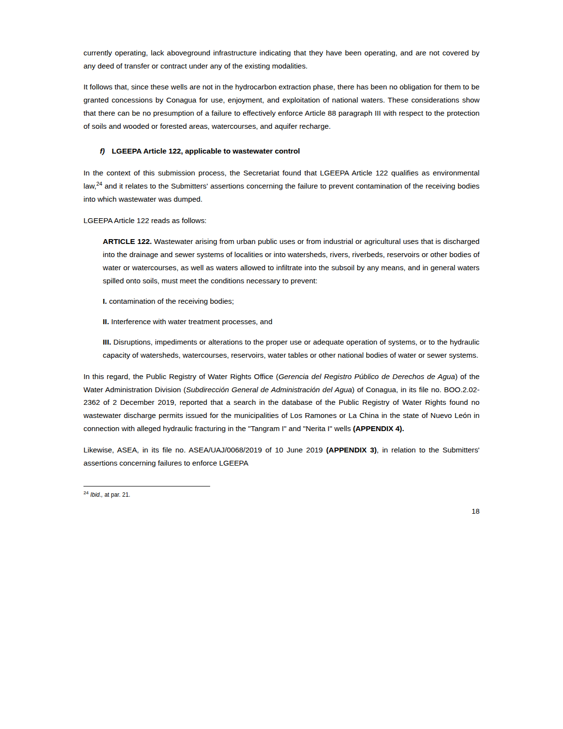currently operating, lack aboveground infrastructure indicating that they have been operating, and are not covered by any deed of transfer or contract under any of the existing modalities.
It follows that, since these wells are not in the hydrocarbon extraction phase, there has been no obligation for them to be granted concessions by Conagua for use, enjoyment, and exploitation of national waters. These considerations show that there can be no presumption of a failure to effectively enforce Article 88 paragraph III with respect to the protection of soils and wooded or forested areas, watercourses, and aquifer recharge.
f) LGEEPA Article 122, applicable to wastewater control
In the context of this submission process, the Secretariat found that LGEEPA Article 122 qualifies as environmental law,24 and it relates to the Submitters' assertions concerning the failure to prevent contamination of the receiving bodies into which wastewater was dumped.
LGEEPA Article 122 reads as follows:
ARTICLE 122. Wastewater arising from urban public uses or from industrial or agricultural uses that is discharged into the drainage and sewer systems of localities or into watersheds, rivers, riverbeds, reservoirs or other bodies of water or watercourses, as well as waters allowed to infiltrate into the subsoil by any means, and in general waters spilled onto soils, must meet the conditions necessary to prevent:
I. contamination of the receiving bodies;
II. Interference with water treatment processes, and
III. Disruptions, impediments or alterations to the proper use or adequate operation of systems, or to the hydraulic capacity of watersheds, watercourses, reservoirs, water tables or other national bodies of water or sewer systems.
In this regard, the Public Registry of Water Rights Office (Gerencia del Registro Público de Derechos de Agua) of the Water Administration Division (Subdirección General de Administración del Agua) of Conagua, in its file no. BOO.2.02-2362 of 2 December 2019, reported that a search in the database of the Public Registry of Water Rights found no wastewater discharge permits issued for the municipalities of Los Ramones or La China in the state of Nuevo León in connection with alleged hydraulic fracturing in the "Tangram I" and "Nerita I" wells (APPENDIX 4).
Likewise, ASEA, in its file no. ASEA/UAJ/0068/2019 of 10 June 2019 (APPENDIX 3), in relation to the Submitters' assertions concerning failures to enforce LGEEPA
24 Ibid., at par. 21.
18